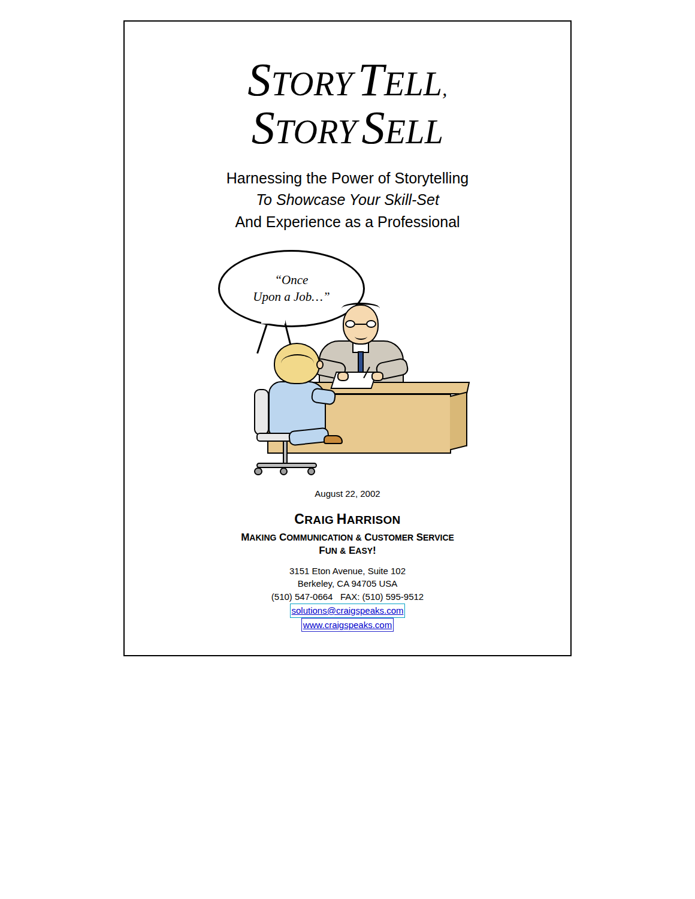STORY TELL, STORY SELL
Harnessing the Power of Storytelling
To Showcase Your Skill-Set
And Experience as a Professional
“Once
Upon a Job…”
August 22, 2002
CRAIG HARRISON
MAKING COMMUNICATION & CUSTOMER SERVICE
FUN & EASY!
3151 Eton Avenue, Suite 102
Berkeley, CA 94705 USA
(510) 547-0664 FAX: (510) 595-9512
solutions@craigspeaks.com
www.craigspeaks.com